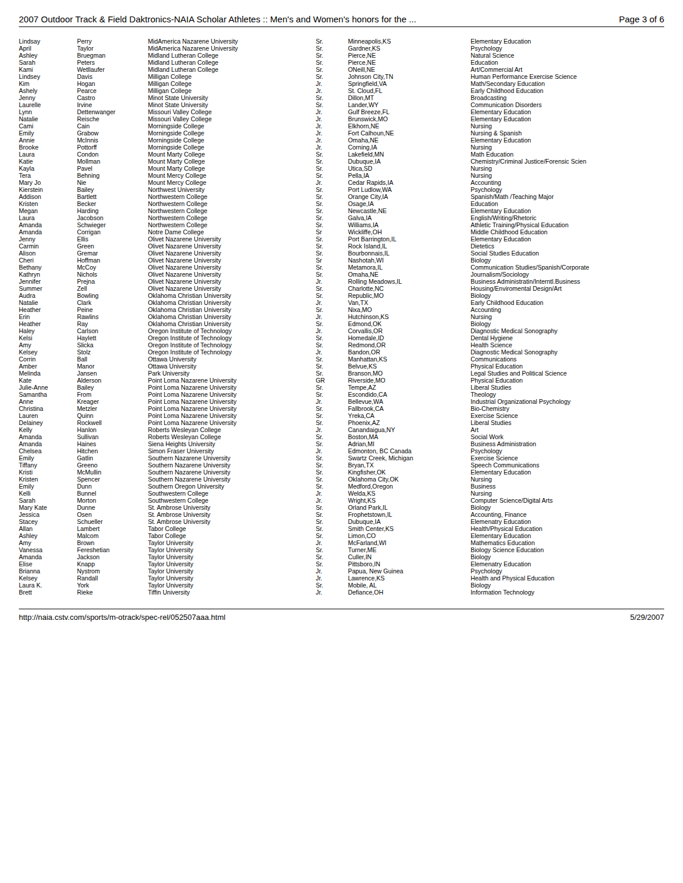2007 Outdoor Track & Field Daktronics-NAIA Scholar Athletes :: Men's and Women's honors for the ... Page 3 of 6
| Lindsay | Perry | MidAmerica Nazarene University | Sr. | Minneapolis,KS | Elementary Education |
| April | Taylor | MidAmerica Nazarene University | Sr. | Gardner,KS | Psychology |
| Ashley | Bruegman | Midland Lutheran College | Sr. | Pierce,NE | Natural Science |
| Sarah | Peters | Midland Lutheran College | Sr. | Pierce,NE | Education |
| Kami | Wetllaufer | Midland Lutheran College | Sr. | ONeill,NE | Art/Commercial Art |
| Lindsey | Davis | Milligan College | Sr. | Johnson City,TN | Human Performance Exercise Science |
| Kim | Hogan | Milligan College | Jr. | Springfield,VA | Math/Secondary Education |
| Ashely | Pearce | Milligan College | Jr. | St. Cloud,FL | Early Childhood Education |
| Jenny | Castro | Minot State University | Sr. | Dillon,MT | Broadcasting |
| Laurelle | Irvine | Minot State University | Sr. | Lander,WY | Communication Disorders |
| Lynn | Dettenwanger | Missouri Valley College | Jr. | Gulf Breeze,FL | Elementary Education |
| Natalie | Reische | Missouri Valley College | Jr. | Brunswick,MO | Elementary Education |
| Cami | Cain | Morningside College | Jr. | Elkhorn,NE | Nursing |
| Emily | Grabow | Morningside College | Jr. | Fort Calhoun,NE | Nursing & Spanish |
| Annie | McInnis | Morningside College | Jr. | Omaha,NE | Elementary Education |
| Brooke | Pottorff | Morningside College | Jr. | Corning,IA | Nursing |
| Laura | Condon | Mount Marty College | Sr. | Lakefield,MN | Math Education |
| Katie | Mollman | Mount Marty College | Sr. | Dubuque,IA | Chemistry/Criminal Justice/Forensic Scien |
| Kayla | Pavel | Mount Marty College | Sr. | Utica,SD | Nursing |
| Tera | Behning | Mount Mercy College | Sr. | Pella,IA | Nursing |
| Mary Jo | Nie | Mount Mercy College | Jr. | Cedar Rapids,IA | Accounting |
| Kierstein | Bailey | Northwest University | Sr. | Port Ludlow,WA | Psychology |
| Addison | Bartlett | Northwestern College | Sr. | Orange City,IA | Spanish/Math /Teaching Major |
| Kristen | Becker | Northwestern College | Sr. | Osage,IA | Education |
| Megan | Harding | Northwestern College | Sr. | Newcastle,NE | Elementary Education |
| Laura | Jacobson | Northwestern College | Sr. | Galva,IA | English/Writing/Rhetoric |
| Amanda | Schwieger | Northwestern College | Sr. | Williams,IA | Athletic Training/Physical Education |
| Amanda | Corrigan | Notre Dame College | Sr | Wickliffe,OH | Middle Childhood Education |
| Jenny | Ellis | Olivet Nazarene University | Sr. | Port Barrington,IL | Elementary Education |
| Carmin | Green | Olivet Nazarene University | Sr. | Rock Island,IL | Dietetics |
| Alison | Gremar | Olivet Nazarene University | Sr. | Bourbonnais,IL | Social Studies Education |
| Cheri | Hoffman | Olivet Nazarene University | Sr | Nashotah,WI | Biology |
| Bethany | McCoy | Olivet Nazarene University | Sr. | Metamora,IL | Communication Studies/Spanish/Corporate |
| Kathryn | Nichols | Olivet Nazarene University | Sr. | Omaha,NE | Journalism/Sociology |
| Jennifer | Prejna | Olivet Nazarene University | Jr. | Rolling Meadows,IL | Business Administratin/Interntl.Business |
| Summer | Zell | Olivet Nazarene University | Sr. | Charlotte,NC | Housing/Enviromental Design/Art |
| Audra | Bowling | Oklahoma Christian University | Sr. | Republic,MO | Biology |
| Natalie | Clark | Oklahoma Christian University | Jr. | Van,TX | Early Childhood Education |
| Heather | Peine | Oklahoma Christian University | Sr. | Nixa,MO | Accounting |
| Erin | Rawlins | Oklahoma Christian University | Jr. | Hutchinson,KS | Nursing |
| Heather | Ray | Oklahoma Christian University | Sr. | Edmond,OK | Biology |
| Haley | Carlson | Oregon Institute of Technology | Jr. | Corvallis,OR | Diagnostic Medical Sonography |
| Kelsi | Haylett | Oregon Institute of Technology | Sr. | Homedale,ID | Dental Hygiene |
| Amy | Slicka | Oregon Institute of Technology | Sr. | Redmond,OR | Health Science |
| Kelsey | Stolz | Oregon Institute of Technology | Jr. | Bandon,OR | Diagnostic Medical Sonography |
| Corrin | Ball | Ottawa University | Sr. | Manhattan,KS | Communications |
| Amber | Manor | Ottawa University | Sr. | Belvue,KS | Physical Education |
| Melinda | Jansen | Park University | Sr. | Branson,MO | Legal Studies and Political Science |
| Kate | Alderson | Point Loma Nazarene University | GR | Riverside,MO | Physical Education |
| Julie-Anne | Bailey | Point Loma Nazarene University | Sr. | Tempe,AZ | Liberal Studies |
| Samantha | From | Point Loma Nazarene University | Sr. | Escondido,CA | Theology |
| Anne | Kreager | Point Loma Nazarene University | Jr. | Bellevue,WA | Industrial Organizational Psychology |
| Christina | Metzler | Point Loma Nazarene University | Sr. | Fallbrook,CA | Bio-Chemistry |
| Lauren | Quinn | Point Loma Nazarene University | Sr. | Yreka,CA | Exercise Science |
| Delainey | Rockwell | Point Loma Nazarene University | Sr. | Phoenix,AZ | Liberal Studies |
| Kelly | Hanlon | Roberts Wesleyan College | Jr. | Canandaigua,NY | Art |
| Amanda | Sullivan | Roberts Wesleyan College | Sr. | Boston,MA | Social Work |
| Amanda | Haines | Siena Heights University | Sr. | Adrian,MI | Business Administration |
| Chelsea | Hitchen | Simon Fraser University | Jr. | Edmonton, BC Canada | Psychology |
| Emily | Gatlin | Southern Nazarene University | Sr. | Swartz Creek, Michigan | Exercise Science |
| Tiffany | Greeno | Southern Nazarene University | Sr. | Bryan,TX | Speech Communications |
| Kristi | McMullin | Southern Nazarene University | Sr. | Kingfisher,OK | Elementary Education |
| Kristen | Spencer | Southern Nazarene University | Sr. | Oklahoma City,OK | Nursing |
| Emily | Dunn | Southern Oregon University | Sr. | Medford,Oregon | Business |
| Kelli | Bunnel | Southwestern College | Jr. | Welda,KS | Nursing |
| Sarah | Morton | Southwestern College | Jr. | Wright,KS | Computer Science/Digital Arts |
| Mary Kate | Dunne | St. Ambrose University | Sr. | Orland Park,IL | Biology |
| Jessica | Osen | St. Ambrose University | Sr. | Frophetstown,IL | Accounting, Finance |
| Stacey | Schueller | St. Ambrose University | Sr. | Dubuque,IA | Elemenatry Education |
| Allan | Lambert | Tabor College | Sr. | Smith Center,KS | Health/Physical Education |
| Ashley | Malcom | Tabor College | Sr. | Limon,CO | Elementary Education |
| Amy | Brown | Taylor University | Jr. | McFarland,WI | Mathematics Education |
| Vanessa | Fereshetian | Taylor University | Sr. | Turner,ME | Biology Science Education |
| Amanda | Jackson | Taylor University | Sr. | Culler,IN | Biology |
| Elise | Knapp | Taylor University | Sr. | Pittsboro,IN | Elemenatry Education |
| Brianna | Nystrom | Taylor University | Jr. | Papua, New Guinea | Psychology |
| Kelsey | Randall | Taylor University | Jr. | Lawrence,KS | Health and Physical Education |
| Laura K. | York | Taylor University | Sr. | Mobile, AL | Biology |
| Brett | Rieke | Tiffin University | Jr. | Defiance,OH | Information Technology |
http://naia.cstv.com/sports/m-otrack/spec-rel/052507aaa.html 5/29/2007